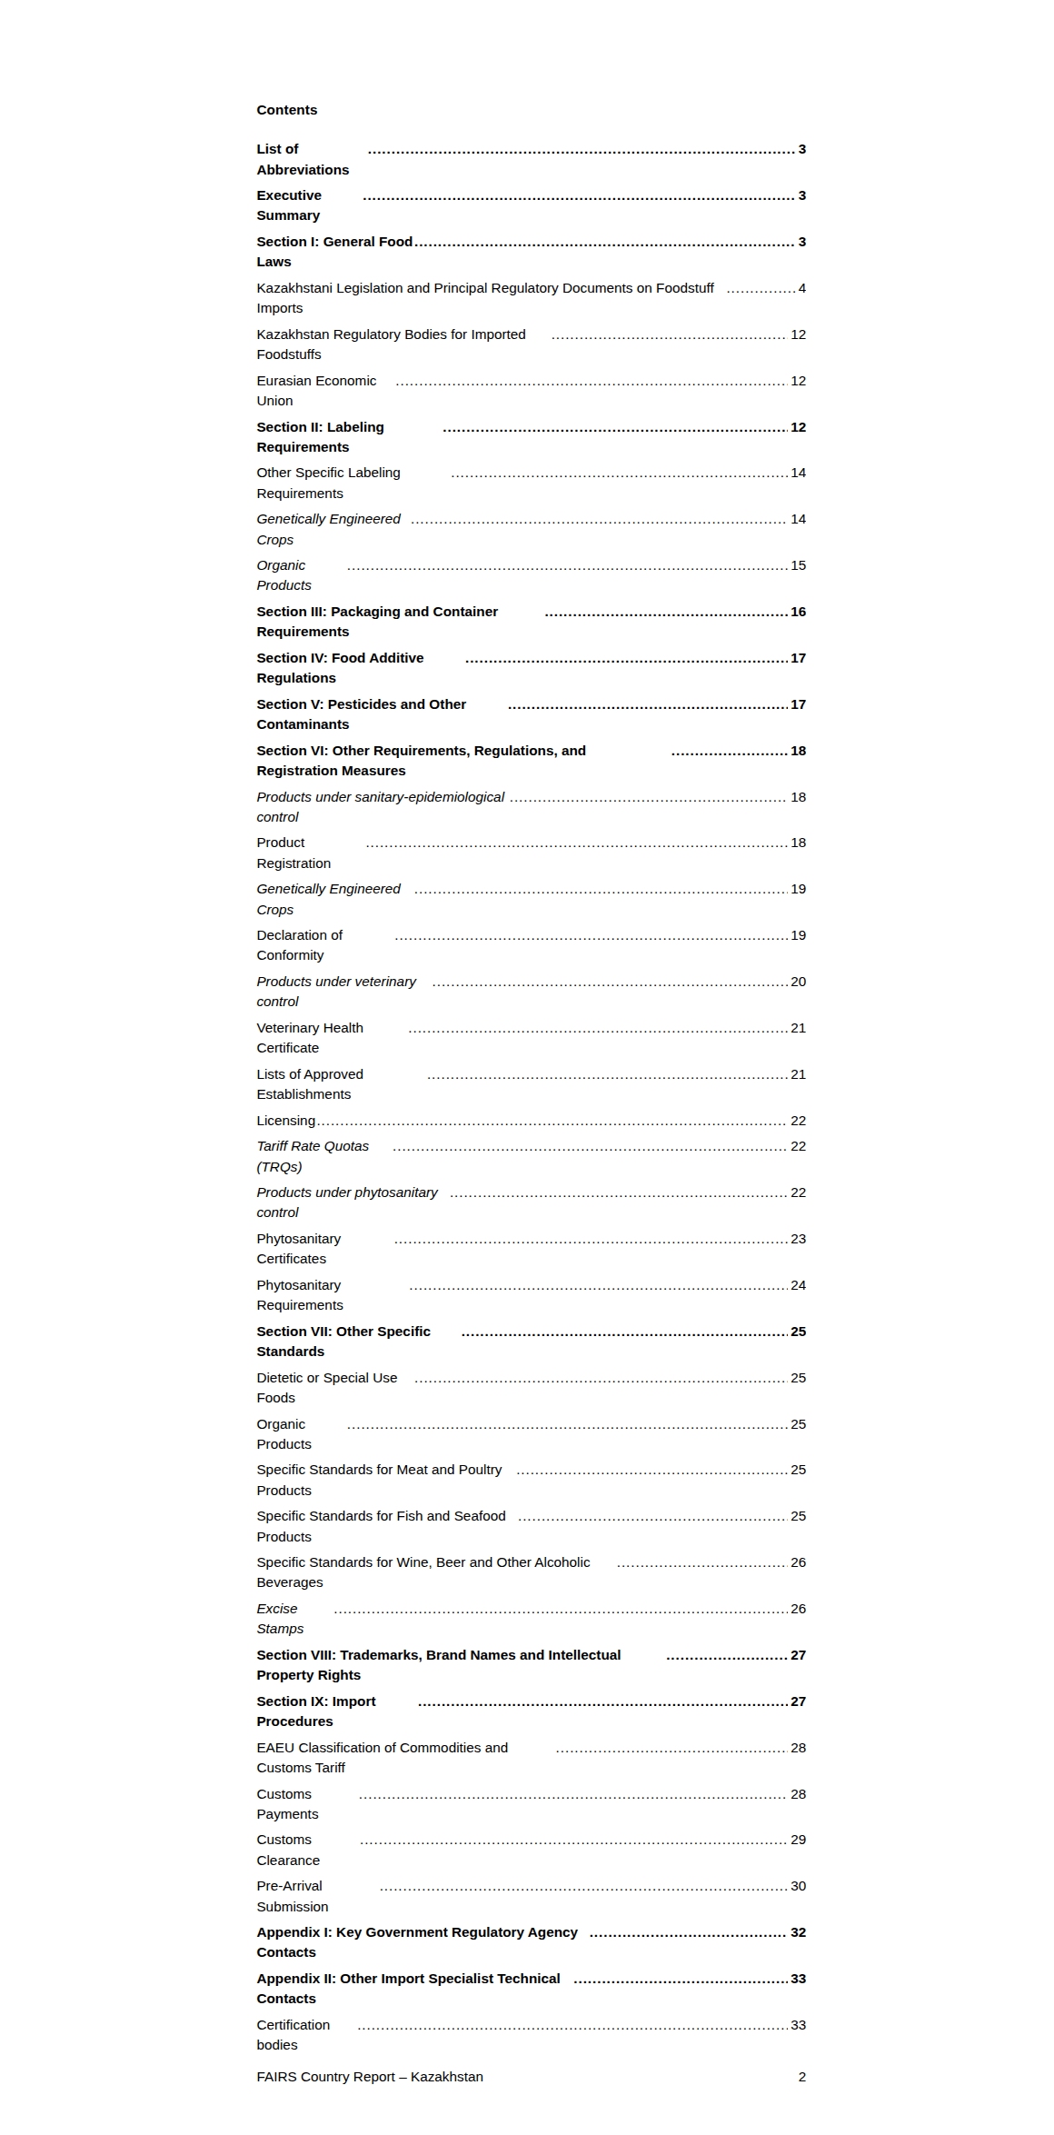Contents
List of Abbreviations .................................................................................................................. 3
Executive Summary .................................................................................................................... 3
Section I: General Food Laws ..................................................................................................... 3
Kazakhstani Legislation and Principal Regulatory Documents on Foodstuff Imports ................ 4
Kazakhstan Regulatory Bodies for Imported Foodstuffs .......................................................... 12
Eurasian Economic Union ................................................................................................. 12
Section II: Labeling Requirements ......................................................................................... 12
Other Specific Labeling Requirements ....................................................................................... 14
Genetically Engineered Crops ................................................................................................. 14
Organic Products ................................................................................................................. 15
Section III: Packaging and Container Requirements ............................................................. 16
Section IV: Food Additive Regulations ................................................................................... 17
Section V: Pesticides and Other Contaminants ......................................................................... 17
Section VI: Other Requirements, Regulations, and Registration Measures ............................. 18
Products under sanitary-epidemiological control ..................................................................... 18
Product Registration ......................................................................................................... 18
Genetically Engineered Crops .............................................................................................. 19
Declaration of Conformity ................................................................................................ 19
Products under veterinary control ......................................................................................... 20
Veterinary Health Certificate ............................................................................................. 21
Lists of Approved Establishments ............................................................................................. 21
Licensing ......................................................................................................................... 22
Tariff Rate Quotas (TRQs) ..................................................................................................... 22
Products under phytosanitary control ..................................................................................... 22
Phytosanitary Certificates ................................................................................................. 23
Phytosanitary Requirements ............................................................................................. 24
Section VII: Other Specific Standards .................................................................................... 25
Dietetic or Special Use Foods ............................................................................................. 25
Organic Products ................................................................................................................. 25
Specific Standards for Meat and Poultry Products .................................................................... 25
Specific Standards for Fish and Seafood Products .................................................................... 25
Specific Standards for Wine, Beer and Other Alcoholic Beverages ......................................... 26
Excise Stamps ..................................................................................................................... 26
Section VIII: Trademarks, Brand Names and Intellectual Property Rights .............................. 27
Section IX: Import Procedures .................................................................................................. 27
EAEU Classification of Commodities and Customs Tariff ......................................................... 28
Customs Payments ............................................................................................................. 28
Customs Clearance ............................................................................................................. 29
Pre-Arrival Submission ..................................................................................................... 30
Appendix I: Key Government Regulatory Agency Contacts ................................................. 32
Appendix II: Other Import Specialist Technical Contacts ..................................................... 33
Certification bodies ............................................................................................................. 33
FAIRS Country Report – Kazakhstan 2